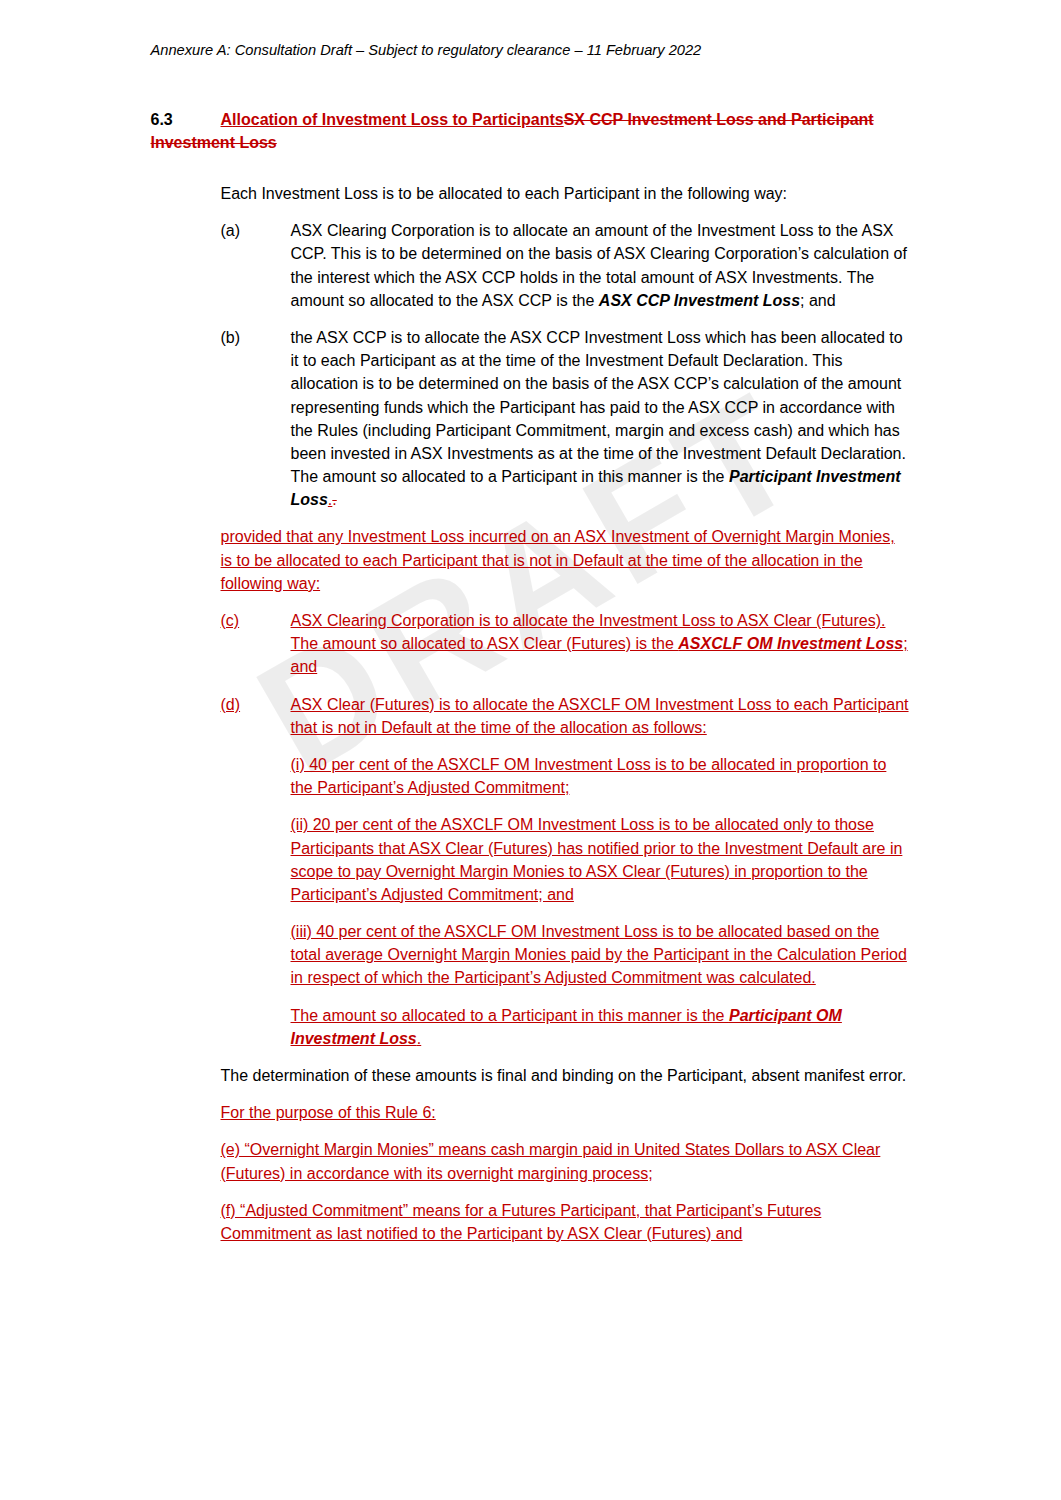DRAFT
Annexure A: Consultation Draft – Subject to regulatory clearance – 11 February 2022
6.3 Allocation of Investment Loss to Participants SX CCP Investment Loss and Participant Investment Loss
Each Investment Loss is to be allocated to each Participant in the following way:
(a)
ASX Clearing Corporation is to allocate an amount of the Investment Loss to the ASX CCP. This is to be determined on the basis of ASX Clearing Corporation’s calculation of the interest which the ASX CCP holds in the total amount of ASX Investments. The amount so allocated to the ASX CCP is the ASX CCP Investment Loss; and
(b)
the ASX CCP is to allocate the ASX CCP Investment Loss which has been allocated to it to each Participant as at the time of the Investment Default Declaration. This allocation is to be determined on the basis of the ASX CCP’s calculation of the amount representing funds which the Participant has paid to the ASX CCP in accordance with the Rules (including Participant Commitment, margin and excess cash) and which has been invested in ASX Investments as at the time of the Investment Default Declaration. The amount so allocated to a Participant in this manner is the Participant Investment Loss..
provided that any Investment Loss incurred on an ASX Investment of Overnight Margin Monies, is to be allocated to each Participant that is not in Default at the time of the allocation in the following way:
(c)
ASX Clearing Corporation is to allocate the Investment Loss to ASX Clear (Futures). The amount so allocated to ASX Clear (Futures) is the ASXCLF OM Investment Loss; and
(d)
ASX Clear (Futures) is to allocate the ASXCLF OM Investment Loss to each Participant that is not in Default at the time of the allocation as follows:
(i) 40 per cent of the ASXCLF OM Investment Loss is to be allocated in proportion to the Participant’s Adjusted Commitment;
(ii) 20 per cent of the ASXCLF OM Investment Loss is to be allocated only to those Participants that ASX Clear (Futures) has notified prior to the Investment Default are in scope to pay Overnight Margin Monies to ASX Clear (Futures) in proportion to the Participant’s Adjusted Commitment; and
(iii) 40 per cent of the ASXCLF OM Investment Loss is to be allocated based on the total average Overnight Margin Monies paid by the Participant in the Calculation Period in respect of which the Participant’s Adjusted Commitment was calculated.
The amount so allocated to a Participant in this manner is the Participant OM Investment Loss.
The determination of these amounts is final and binding on the Participant, absent manifest error.
For the purpose of this Rule 6:
(e) “Overnight Margin Monies” means cash margin paid in United States Dollars to ASX Clear (Futures) in accordance with its overnight margining process;
(f) “Adjusted Commitment” means for a Futures Participant, that Participant’s Futures Commitment as last notified to the Participant by ASX Clear (Futures) and